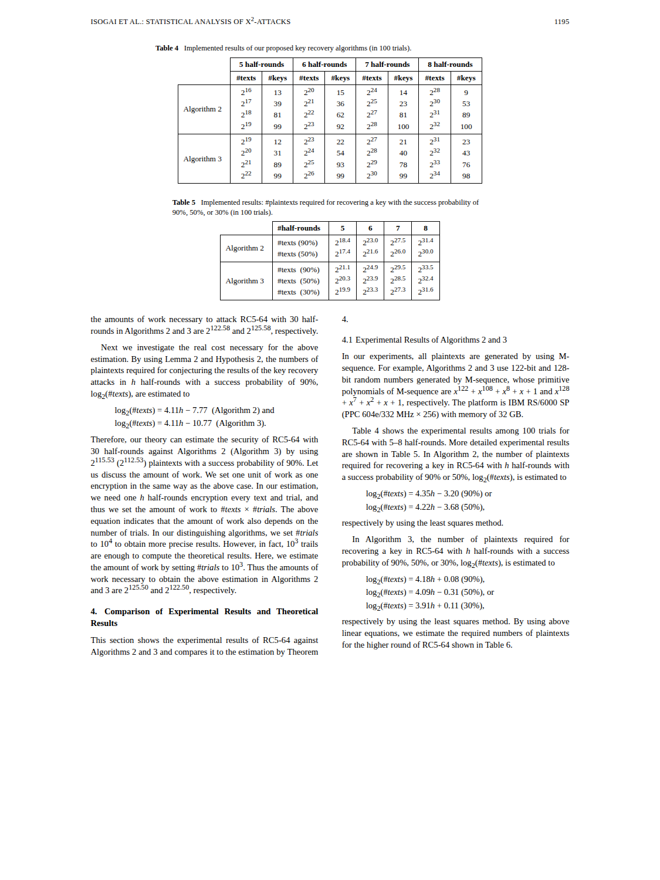ISOGAI et al.: STATISTICAL ANALYSIS OF χ2-ATTACKS 1195
Table 4 Implemented results of our proposed key recovery algorithms (in 100 trials).
| | 5 half-rounds | 6 half-rounds | 7 half-rounds | 8 half-rounds |
| | #texts | #keys | #texts | #keys | #texts | #keys | #texts | #keys |
| Algorithm 2 | 2 16 2 17 2 18 2 19 | 13 39 81 99 | 2 20 2 21 2 22 2 23 | 15 36 62 92 | 2 24 2 25 2 27 2 28 | 14 23 81 100 | 2 28 2 30 2 31 2 32 | 9 53 89 100 |
| Algorithm 3 | 2 19 2 20 2 21 2 22 | 12 31 89 99 | 2 23 2 24 2 25 2 26 | 22 54 93 99 | 2 27 2 28 2 29 2 30 | 21 40 78 99 | 2 31 2 32 2 33 2 34 | 23 43 76 98 |
Table 5 Implemented results: #plaintexts required for recovering a key with the success probability of 90%, 50%, or 30% (in 100 trials).
| | #half-rounds | 5 | 6 | 7 | 8 |
| Algorithm 2 | #texts (90%) #texts (50%) | 2 18.4 2 17.4 | 2 23.0 2 21.6 | 2 27.5 2 26.0 | 2 31.4 2 30.0 |
| Algorithm 3 | #texts (90%) #texts (50%) #texts (30%) | 2 21.1 2 20.3 2 19.9 | 2 24.9 2 23.9 2 23.3 | 2 29.5 2 28.5 2 27.3 | 2 33.5 2 32.4 2 31.6 |
the amounts of work necessary to attack RC5-64 with 30 half-rounds in Algorithms 2 and 3 are 2122.58 and 2125.58, respectively.
Next we investigate the real cost necessary for the above estimation. By using Lemma 2 and Hypothesis 2, the numbers of plaintexts required for conjecturing the results of the key recovery attacks in h half-rounds with a success probability of 90%, log2(#texts), are estimated to
log2(#texts) = 4.11h − 7.77 (Algorithm 2) and log2(#texts) = 4.11h − 10.77 (Algorithm 3).
Therefore, our theory can estimate the security of RC5-64 with 30 half-rounds against Algorithms 2 (Algorithm 3) by using 2115.53 (2112.53) plaintexts with a success probability of 90%. Let us discuss the amount of work. We set one unit of work as one encryption in the same way as the above case. In our estimation, we need one h half-rounds encryption every text and trial, and thus we set the amount of work to #texts × #trials. The above equation indicates that the amount of work also depends on the number of trials. In our distinguishing algorithms, we set #trials to 104 to obtain more precise results. However, in fact, 103 trails are enough to compute the theoretical results. Here, we estimate the amount of work by setting #trials to 103. Thus the amounts of work necessary to obtain the above estimation in Algorithms 2 and 3 are 2125.50 and 2122.50, respectively.
4. Comparison of Experimental Results and Theoretical Results
This section shows the experimental results of RC5-64 against Algorithms 2 and 3 and compares it to the estimation by Theorem 4.
4.1 Experimental Results of Algorithms 2 and 3
In our experiments, all plaintexts are generated by using M-sequence. For example, Algorithms 2 and 3 use 122-bit and 128-bit random numbers generated by M-sequence, whose primitive polynomials of M-sequence are x122 + x108 + x8 + x + 1 and x128 + x7 + x2 + x + 1, respectively. The platform is IBM RS/6000 SP (PPC 604e/332 MHz × 256) with memory of 32 GB.
Table 4 shows the experimental results among 100 trials for RC5-64 with 5–8 half-rounds. More detailed experimental results are shown in Table 5. In Algorithm 2, the number of plaintexts required for recovering a key in RC5-64 with h half-rounds with a success probability of 90% or 50%, log2(#texts), is estimated to
log2(#texts) = 4.35h − 3.20 (90%) or log2(#texts) = 4.22h − 3.68 (50%),
respectively by using the least squares method.
In Algorithm 3, the number of plaintexts required for recovering a key in RC5-64 with h half-rounds with a success probability of 90%, 50%, or 30%, log2(#texts), is estimated to
log2(#texts) = 4.18h + 0.08 (90%), log2(#texts) = 4.09h − 0.31 (50%), or log2(#texts) = 3.91h + 0.11 (30%),
respectively by using the least squares method. By using above linear equations, we estimate the required numbers of plaintexts for the higher round of RC5-64 shown in Table 6.